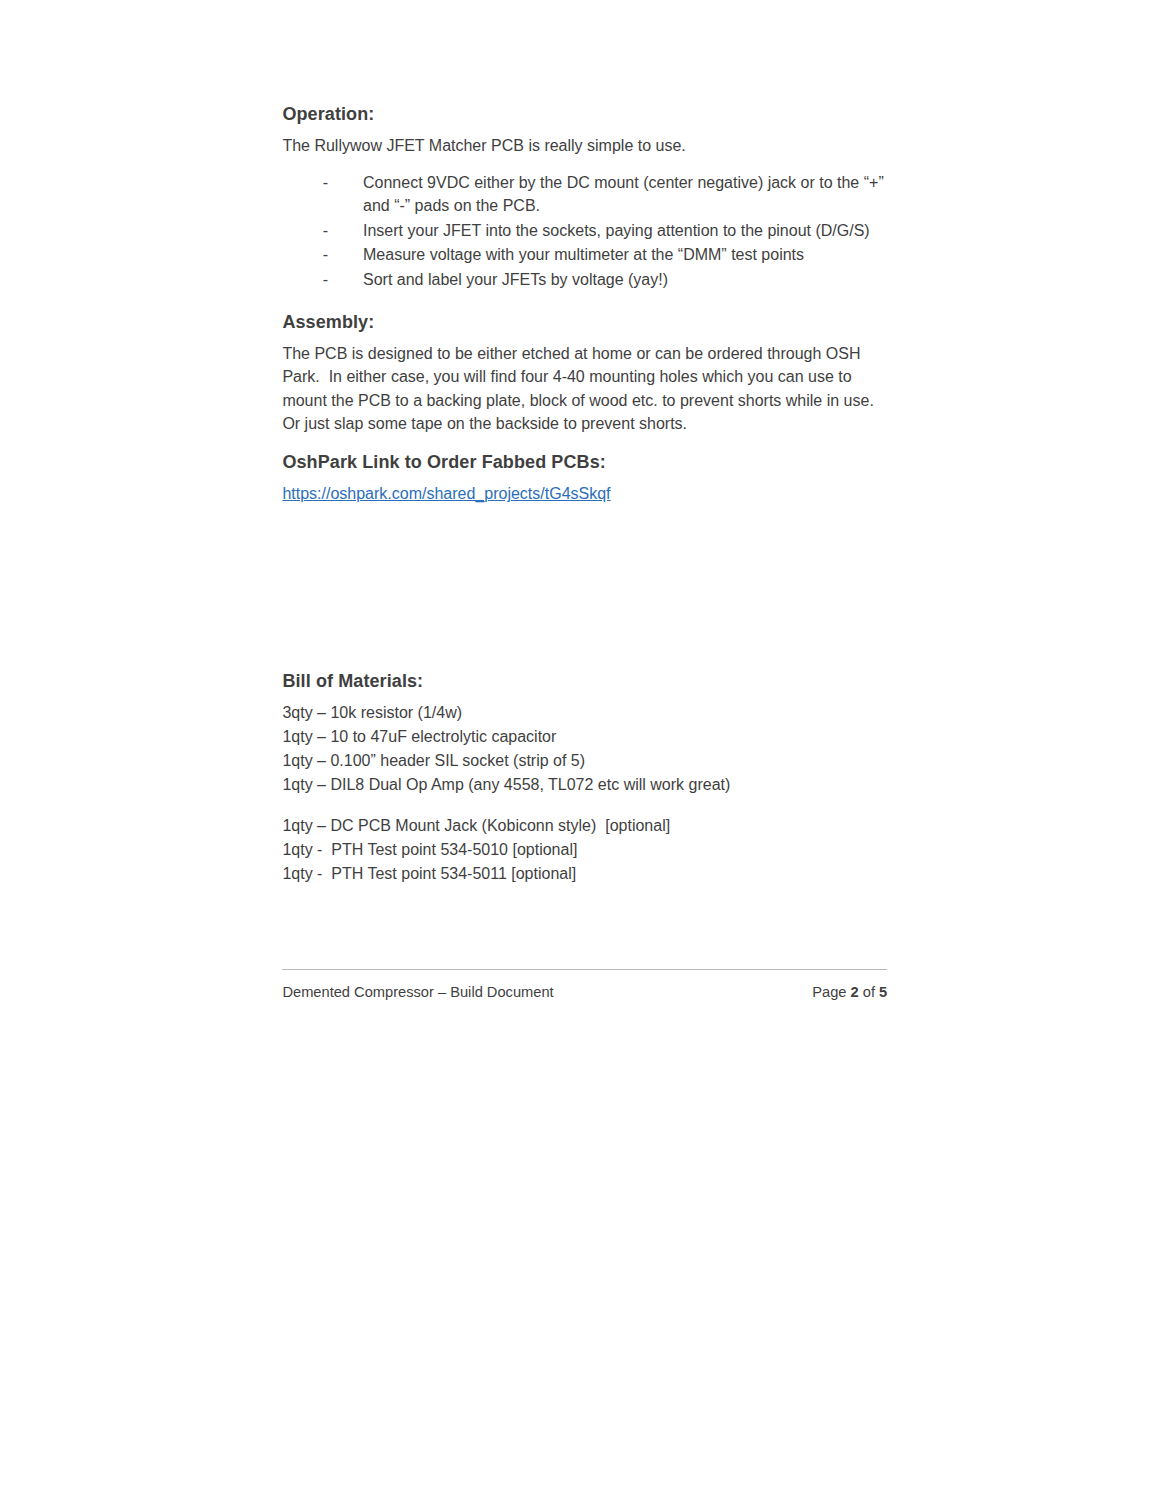Operation:
The Rullywow JFET Matcher PCB is really simple to use.
Connect 9VDC either by the DC mount (center negative) jack or to the “+” and “-” pads on the PCB.
Insert your JFET into the sockets, paying attention to the pinout (D/G/S)
Measure voltage with your multimeter at the “DMM” test points
Sort and label your JFETs by voltage (yay!)
Assembly:
The PCB is designed to be either etched at home or can be ordered through OSH Park. In either case, you will find four 4-40 mounting holes which you can use to mount the PCB to a backing plate, block of wood etc. to prevent shorts while in use. Or just slap some tape on the backside to prevent shorts.
OshPark Link to Order Fabbed PCBs:
https://oshpark.com/shared_projects/tG4sSkqf
Bill of Materials:
3qty – 10k resistor (1/4w)
1qty – 10 to 47uF electrolytic capacitor
1qty – 0.100” header SIL socket (strip of 5)
1qty – DIL8 Dual Op Amp (any 4558, TL072 etc will work great) 1qty – DC PCB Mount Jack (Kobiconn style) [optional]
1qty - PTH Test point 534-5010 [optional]
1qty - PTH Test point 534-5011 [optional]
Demented Compressor – Build Document
Page 2 of 5